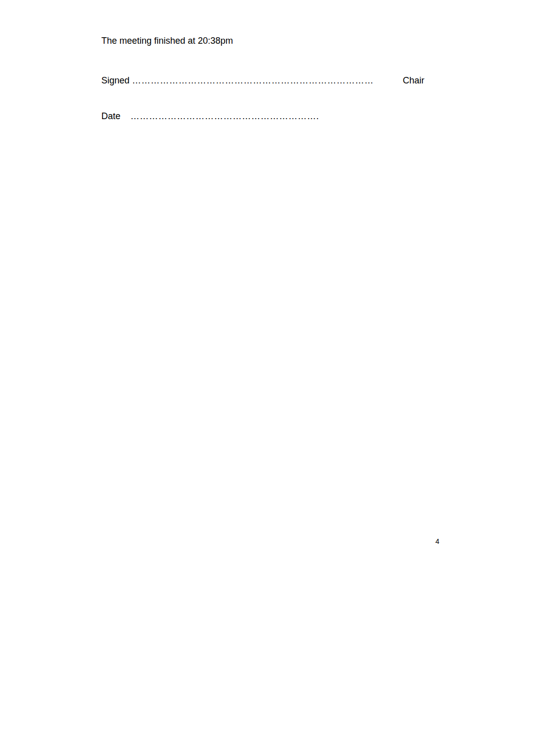The meeting finished at 20:38pm
Signed …………………………………………………………………… Chair
Date …………………………………………………….
4